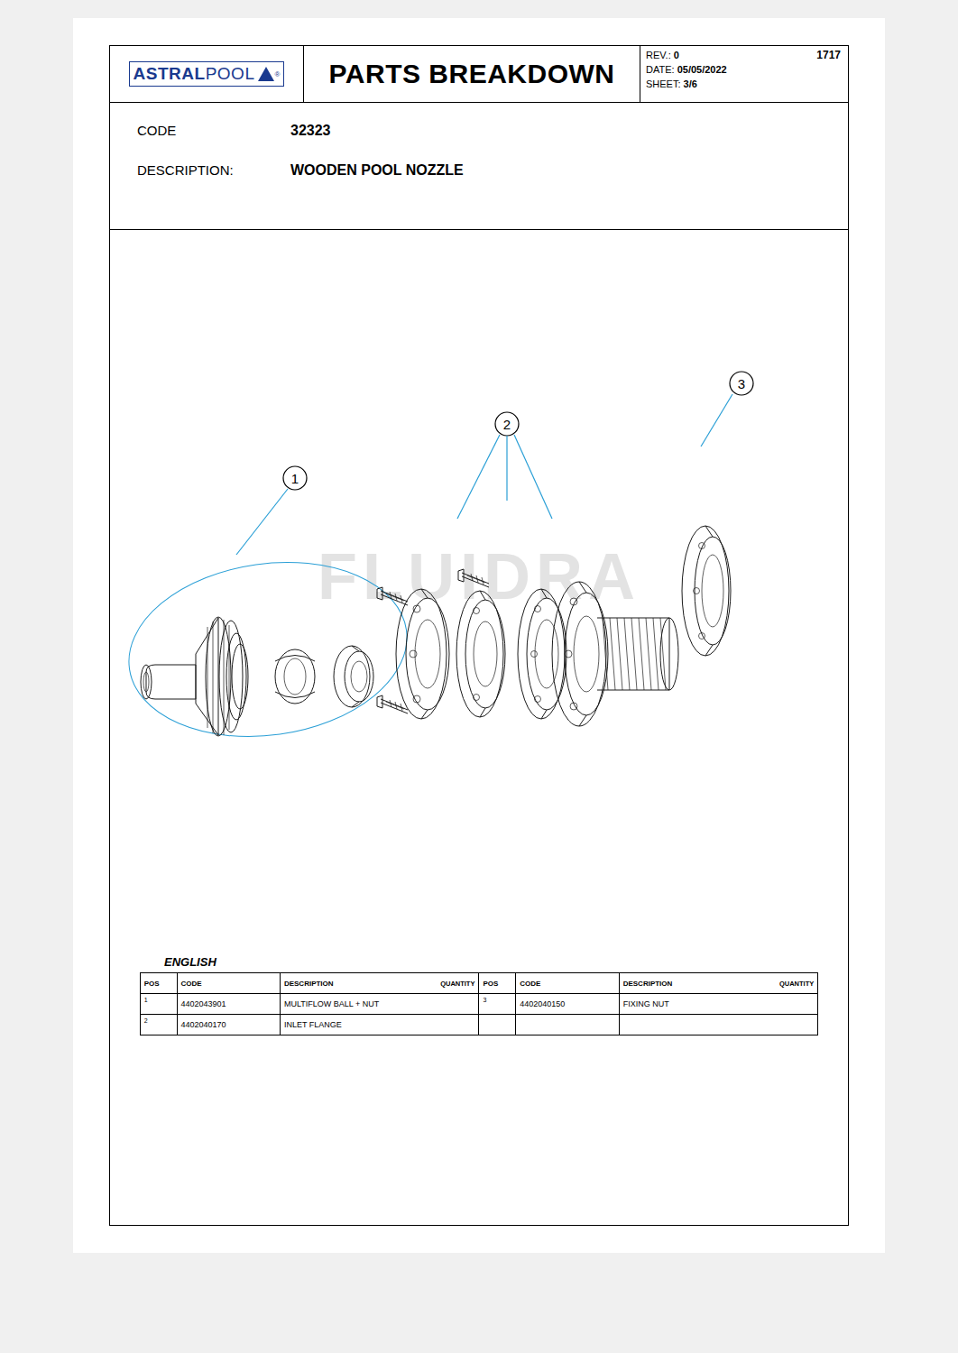ASTRALPOOL ®
PARTS BREAKDOWN
1717
REV.: 0
DATE: 05/05/2022
SHEET: 3/6
CODE 32323
DESCRIPTION: WOODEN POOL NOZZLE
FLUIDRA
3 2 1
ENGLISH
| POS | CODE | DESCRIPTION QUANTITY | POS | CODE | DESCRIPTION QUANTITY |
| --- | --- | --- | --- | --- | --- |
| 1 | 4402043901 | MULTIFLOW BALL + NUT | 3 | 4402040150 | FIXING NUT |
| 2 | 4402040170 | INLET FLANGE | | | |